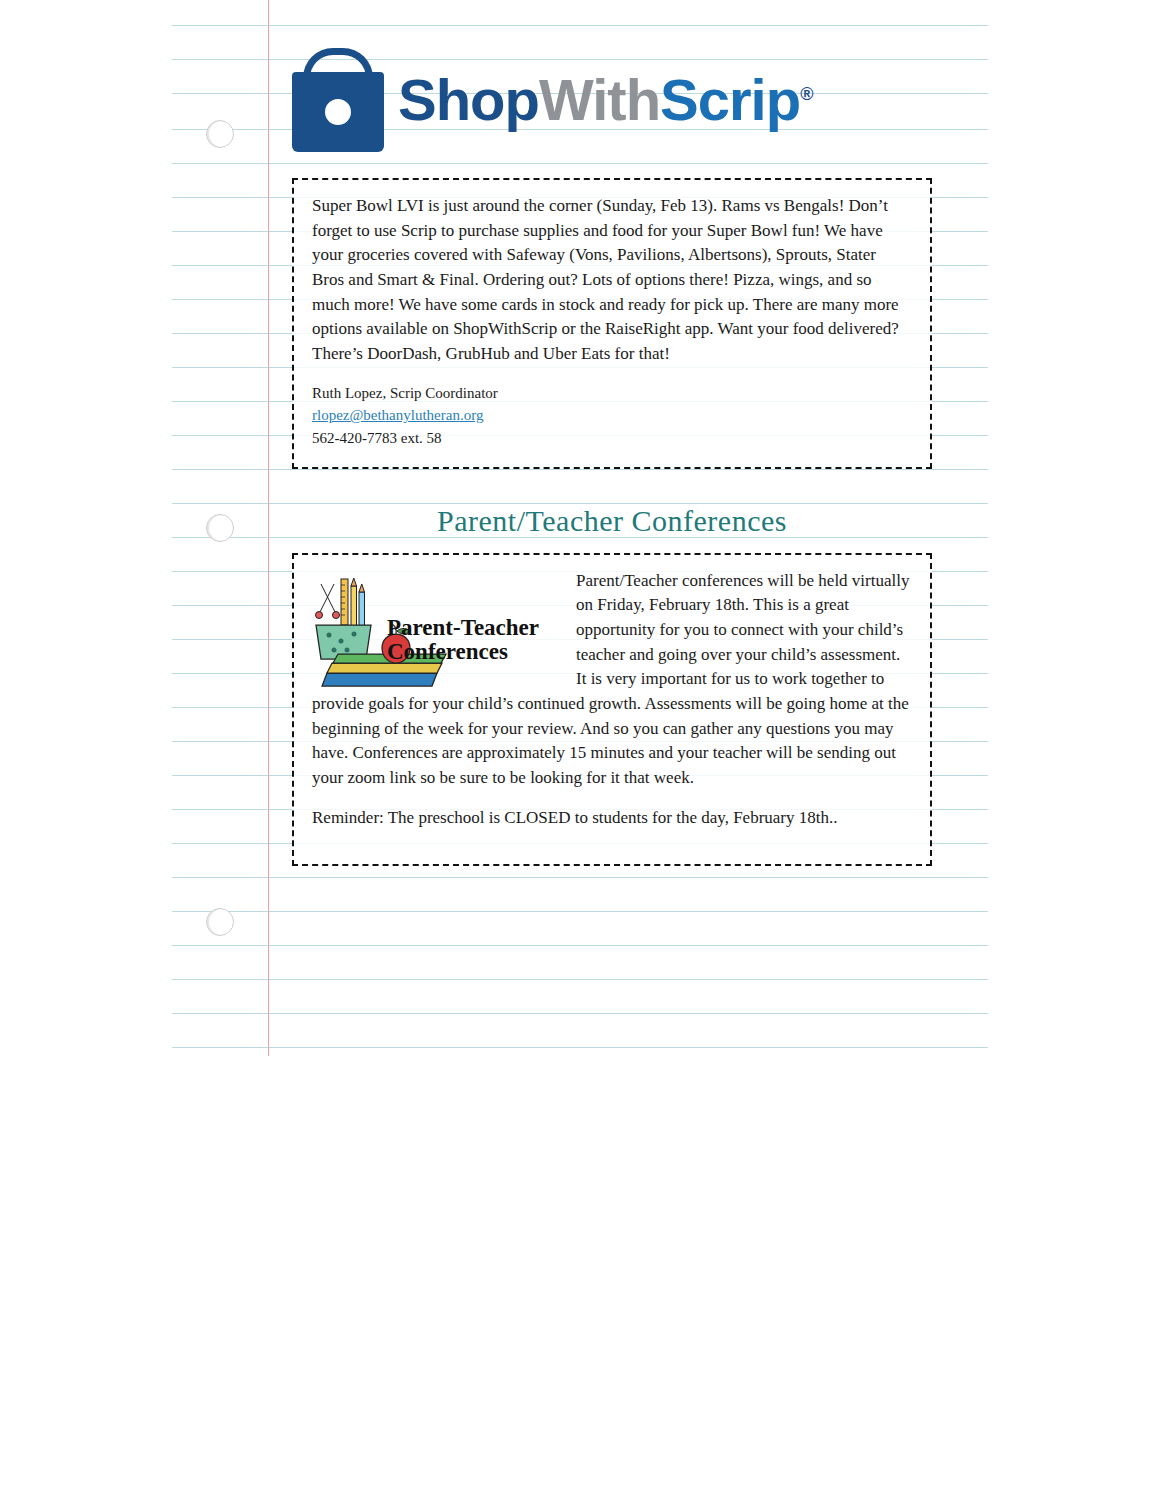Shop With Scrip®
Super Bowl LVI is just around the corner (Sunday, Feb 13). Rams vs Bengals! Don’t forget to use Scrip to purchase supplies and food for your Super Bowl fun! We have your groceries covered with Safeway (Vons, Pavilions, Albertsons), Sprouts, Stater Bros and Smart & Final. Ordering out? Lots of options there! Pizza, wings, and so much more! We have some cards in stock and ready for pick up. There are many more options available on ShopWithScrip or the RaiseRight app. Want your food delivered? There’s DoorDash, GrubHub and Uber Eats for that!
Ruth Lopez, Scrip Coordinator
rlopez@bethanylutheran.org
562-420-7783 ext. 58
Parent/Teacher Conferences
Parent-Teacher Conferences Parent-Teacher Conferences
Parent/Teacher conferences will be held virtually on Friday, February 18th. This is a great opportunity for you to connect with your child’s teacher and going over your child’s assessment. It is very important for us to work together to provide goals for your child’s continued growth. Assessments will be going home at the beginning of the week for your review. And so you can gather any questions you may have. Conferences are approximately 15 minutes and your teacher will be sending out your zoom link so be sure to be looking for it that week.
Reminder: The preschool is CLOSED to students for the day, February 18th..